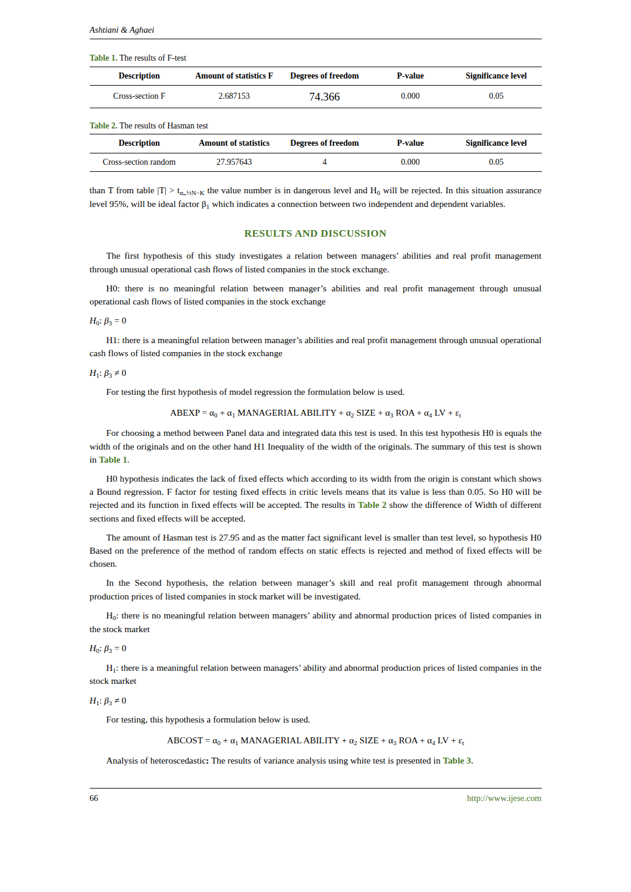Ashtiani & Aghaei
Table 1. The results of F-test
| Description | Amount of statistics F | Degrees of freedom | P-value | Significance level |
| --- | --- | --- | --- | --- |
| Cross-section F | 2.687153 | 74.366 | 0.000 | 0.05 |
Table 2. The results of Hasman test
| Description | Amount of statistics | Degrees of freedom | P-value | Significance level |
| --- | --- | --- | --- | --- |
| Cross-section random | 27.957643 | 4 | 0.000 | 0.05 |
than T from table |T| > tα ½N−K the value number is in dangerous level and H0 will be rejected. In this situation assurance level 95%, will be ideal factor β1 which indicates a connection between two independent and dependent variables.
RESULTS AND DISCUSSION
The first hypothesis of this study investigates a relation between managers’ abilities and real profit management through unusual operational cash flows of listed companies in the stock exchange.
H0: there is no meaningful relation between manager’s abilities and real profit management through unusual operational cash flows of listed companies in the stock exchange
H0: β3 = 0
H1: there is a meaningful relation between manager’s abilities and real profit management through unusual operational cash flows of listed companies in the stock exchange
H1: β3 ≠ 0
For testing the first hypothesis of model regression the formulation below is used.
ABEXP = α0 + α1 MANAGERIAL ABILITY + α2 SIZE + α3 ROA + α4 LV + εt
For choosing a method between Panel data and integrated data this test is used. In this test hypothesis H0 is equals the width of the originals and on the other hand H1 Inequality of the width of the originals. The summary of this test is shown in Table 1.
H0 hypothesis indicates the lack of fixed effects which according to its width from the origin is constant which shows a Bound regression. F factor for testing fixed effects in critic levels means that its value is less than 0.05. So H0 will be rejected and its function in fixed effects will be accepted. The results in Table 2 show the difference of Width of different sections and fixed effects will be accepted.
The amount of Hasman test is 27.95 and as the matter fact significant level is smaller than test level, so hypothesis H0 Based on the preference of the method of random effects on static effects is rejected and method of fixed effects will be chosen.
In the Second hypothesis, the relation between manager’s skill and real profit management through abnormal production prices of listed companies in stock market will be investigated.
H0: there is no meaningful relation between managers’ ability and abnormal production prices of listed companies in the stock market
H0: β3 = 0
H1: there is a meaningful relation between managers’ ability and abnormal production prices of listed companies in the stock market
H1: β3 ≠ 0
For testing, this hypothesis a formulation below is used.
ABCOST = α0 + α1 MANAGERIAL ABILITY + α2 SIZE + α3 ROA + α4 LV + εt
Analysis of heteroscedastic: The results of variance analysis using white test is presented in Table 3.
66
http://www.ijese.com